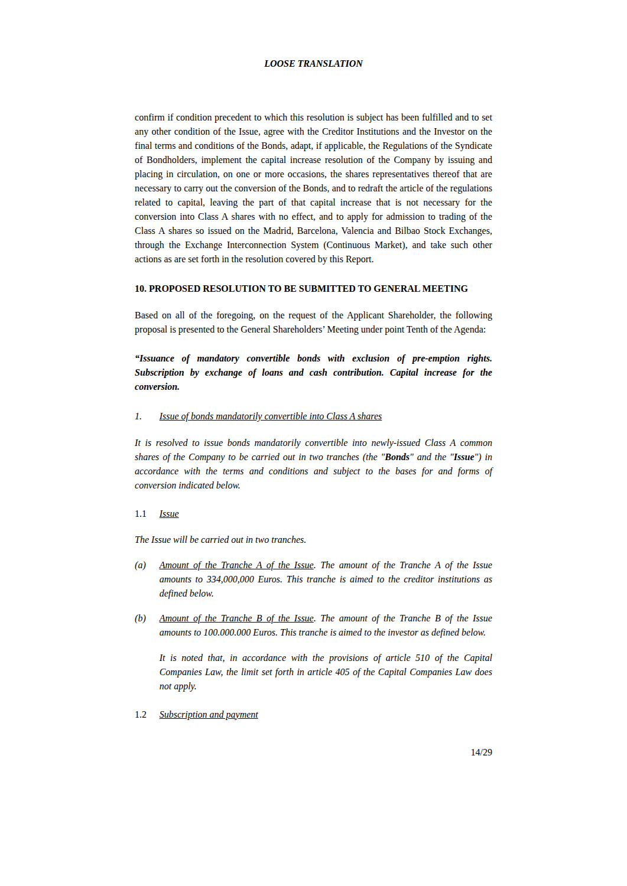LOOSE TRANSLATION
confirm if condition precedent to which this resolution is subject has been fulfilled and to set any other condition of the Issue, agree with the Creditor Institutions and the Investor on the final terms and conditions of the Bonds, adapt, if applicable, the Regulations of the Syndicate of Bondholders, implement the capital increase resolution of the Company by issuing and placing in circulation, on one or more occasions, the shares representatives thereof that are necessary to carry out the conversion of the Bonds, and to redraft the article of the regulations related to capital, leaving the part of that capital increase that is not necessary for the conversion into Class A shares with no effect, and to apply for admission to trading of the Class A shares so issued on the Madrid, Barcelona, Valencia and Bilbao Stock Exchanges, through the Exchange Interconnection System (Continuous Market), and take such other actions as are set forth in the resolution covered by this Report.
10. PROPOSED RESOLUTION TO BE SUBMITTED TO GENERAL MEETING
Based on all of the foregoing, on the request of the Applicant Shareholder, the following proposal is presented to the General Shareholders’ Meeting under point Tenth of the Agenda:
“Issuance of mandatory convertible bonds with exclusion of pre-emption rights. Subscription by exchange of loans and cash contribution. Capital increase for the conversion.
1. Issue of bonds mandatorily convertible into Class A shares
It is resolved to issue bonds mandatorily convertible into newly-issued Class A common shares of the Company to be carried out in two tranches (the "Bonds" and the "Issue") in accordance with the terms and conditions and subject to the bases for and forms of conversion indicated below.
1.1 Issue
The Issue will be carried out in two tranches.
(a) Amount of the Tranche A of the Issue. The amount of the Tranche A of the Issue amounts to 334,000,000 Euros. This tranche is aimed to the creditor institutions as defined below.
(b) Amount of the Tranche B of the Issue. The amount of the Tranche B of the Issue amounts to 100.000.000 Euros. This tranche is aimed to the investor as defined below.
It is noted that, in accordance with the provisions of article 510 of the Capital Companies Law, the limit set forth in article 405 of the Capital Companies Law does not apply.
1.2 Subscription and payment
14/29